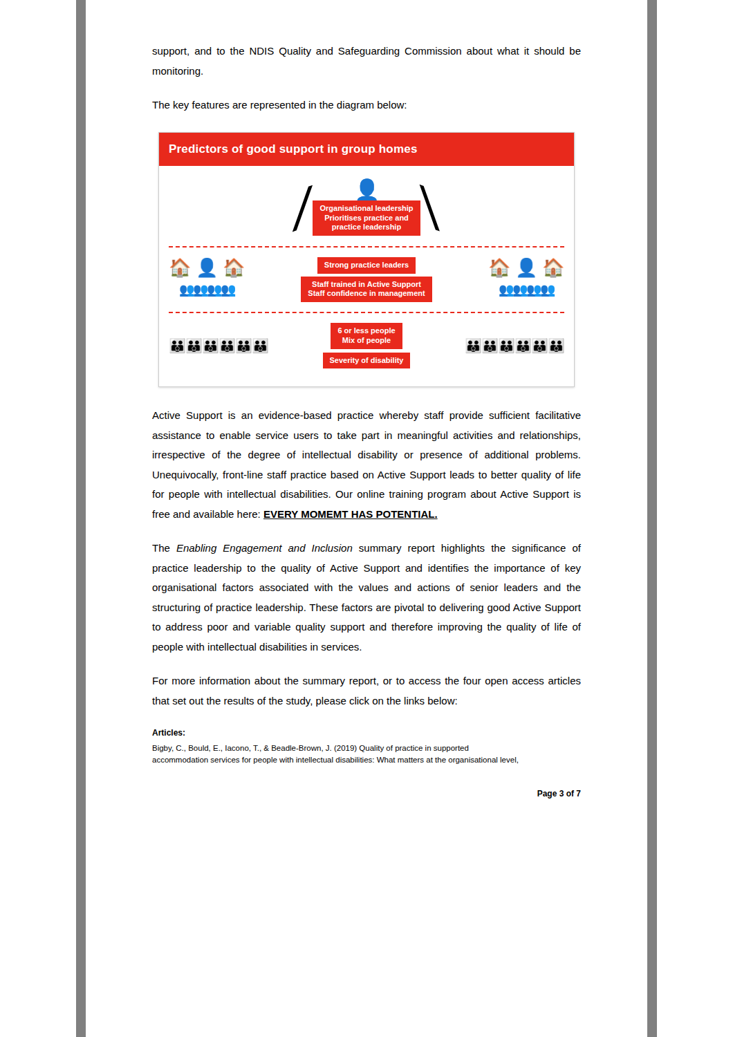support, and to the NDIS Quality and Safeguarding Commission about what it should be monitoring.
The key features are represented in the diagram below:
Predictors of good support in group homes
╱
👤
Organisational leadership
Prioritises practice and
practice leadership
╲
🏠 👤 🏠
👥👥👥👥
Strong practice leaders Staff trained in Active Support
Staff confidence in management
🏠 👤 🏠
👥👥👥👥
👪👪👪👪👪👪
6 or less people
Mix of people Severity of disability
👪👪👪👪👪👪
Active Support is an evidence-based practice whereby staff provide sufficient facilitative assistance to enable service users to take part in meaningful activities and relationships, irrespective of the degree of intellectual disability or presence of additional problems. Unequivocally, front-line staff practice based on Active Support leads to better quality of life for people with intellectual disabilities. Our online training program about Active Support is free and available here: EVERY MOMEMT HAS POTENTIAL.
The Enabling Engagement and Inclusion summary report highlights the significance of practice leadership to the quality of Active Support and identifies the importance of key organisational factors associated with the values and actions of senior leaders and the structuring of practice leadership. These factors are pivotal to delivering good Active Support to address poor and variable quality support and therefore improving the quality of life of people with intellectual disabilities in services.
For more information about the summary report, or to access the four open access articles that set out the results of the study, please click on the links below:
Articles:
Bigby, C., Bould, E., Iacono, T., & Beadle-Brown, J. (2019) Quality of practice in supported
accommodation services for people with intellectual disabilities: What matters at the organisational level,
Page 3 of 7